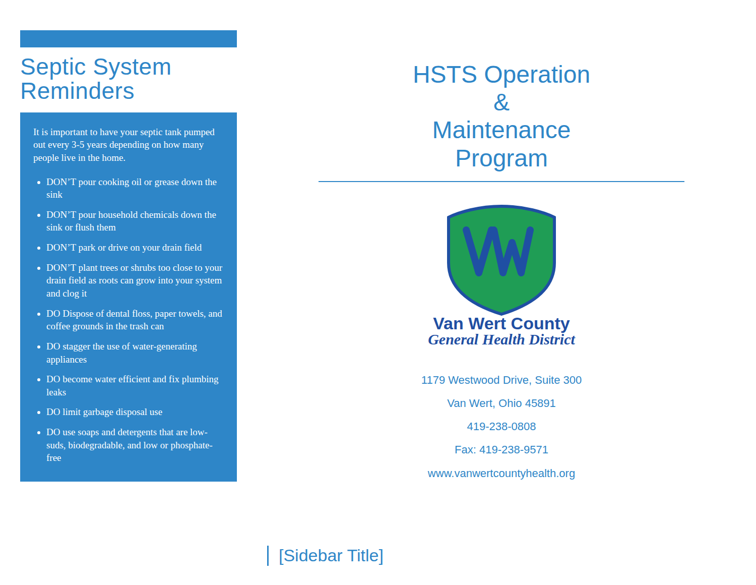Septic System
Reminders
It is important to have your septic tank pumped out every 3-5 years depending on how many people live in the home.
DON’T pour cooking oil or grease down the sink
DON’T pour household chemicals down the sink or flush them
DON’T park or drive on your drain field
DON’T plant trees or shrubs too close to your drain field as roots can grow into your system and clog it
DO Dispose of dental floss, paper towels, and coffee grounds in the trash can
DO stagger the use of water-generating appliances
DO become water efficient and fix plumbing leaks
DO limit garbage disposal use
DO use soaps and detergents that are low-suds, biodegradable, and low or phosphate-free
HSTS Operation
&
Maintenance
Program
Van Wert County General Health District
1179 Westwood Drive, Suite 300
Van Wert, Ohio 45891
419-238-0808
Fax: 419-238-9571
www.vanwertcountyhealth.org
[Sidebar Title]